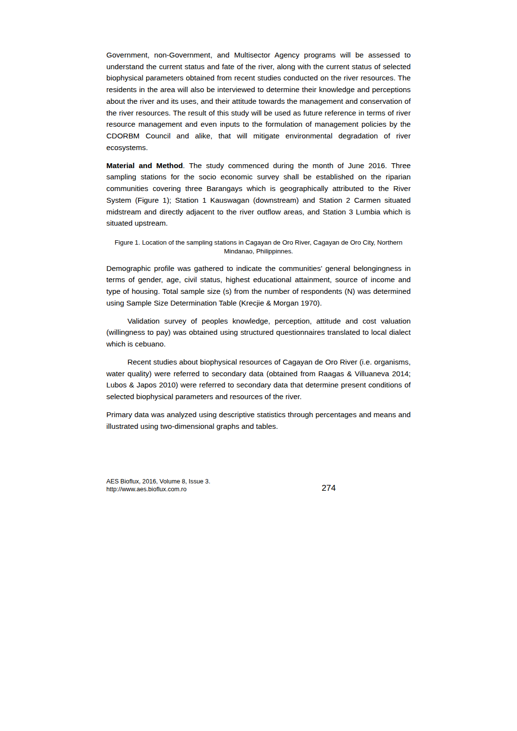Government, non-Government, and Multisector Agency programs will be assessed to understand the current status and fate of the river, along with the current status of selected biophysical parameters obtained from recent studies conducted on the river resources. The residents in the area will also be interviewed to determine their knowledge and perceptions about the river and its uses, and their attitude towards the management and conservation of the river resources. The result of this study will be used as future reference in terms of river resource management and even inputs to the formulation of management policies by the CDORBM Council and alike, that will mitigate environmental degradation of river ecosystems.
Material and Method. The study commenced during the month of June 2016. Three sampling stations for the socio economic survey shall be established on the riparian communities covering three Barangays which is geographically attributed to the River System (Figure 1); Station 1 Kauswagan (downstream) and Station 2 Carmen situated midstream and directly adjacent to the river outflow areas, and Station 3 Lumbia which is situated upstream.
Figure 1. Location of the sampling stations in Cagayan de Oro River, Cagayan de Oro City, Northern Mindanao, Philippinnes.
Demographic profile was gathered to indicate the communities’ general belongingness in terms of gender, age, civil status, highest educational attainment, source of income and type of housing. Total sample size (s) from the number of respondents (N) was determined using Sample Size Determination Table (Krecjie & Morgan 1970).
Validation survey of peoples knowledge, perception, attitude and cost valuation (willingness to pay) was obtained using structured questionnaires translated to local dialect which is cebuano.
Recent studies about biophysical resources of Cagayan de Oro River (i.e. organisms, water quality) were referred to secondary data (obtained from Raagas & Villuaneva 2014; Lubos & Japos 2010) were referred to secondary data that determine present conditions of selected biophysical parameters and resources of the river.
Primary data was analyzed using descriptive statistics through percentages and means and illustrated using two-dimensional graphs and tables.
AES Bioflux, 2016, Volume 8, Issue 3.
http://www.aes.bioflux.com.ro
274